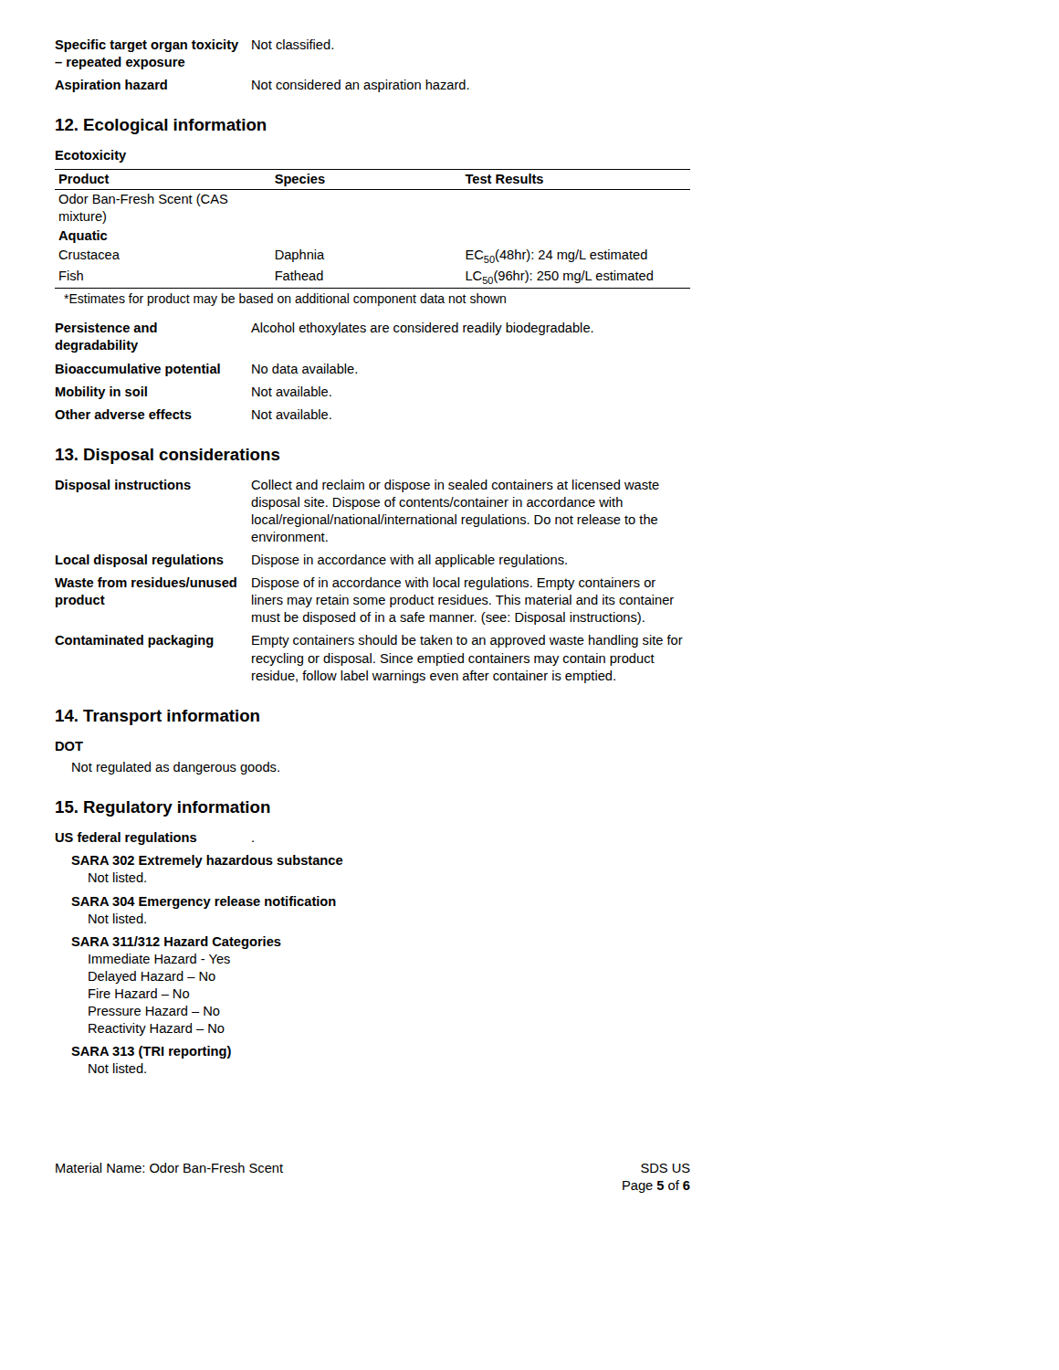Specific target organ toxicity
– repeated exposure
Not classified.
Aspiration hazard
Not considered an aspiration hazard.
12. Ecological information
Ecotoxicity
| Product | Species | Test Results |
| --- | --- | --- |
| Odor Ban-Fresh Scent (CAS mixture) | | |
| Aquatic | | |
| Crustacea | Daphnia | EC 50 (48hr): 24 mg/L estimated |
| Fish | Fathead | LC 50 (96hr): 250 mg/L estimated |
*Estimates for product may be based on additional component data not shown
Persistence and degradability
Alcohol ethoxylates are considered readily biodegradable.
Bioaccumulative potential
No data available.
Mobility in soil
Not available.
Other adverse effects
Not available.
13. Disposal considerations
Disposal instructions
Collect and reclaim or dispose in sealed containers at licensed waste disposal site. Dispose of contents/container in accordance with local/regional/national/international regulations. Do not release to the environment.
Local disposal regulations
Dispose in accordance with all applicable regulations.
Waste from residues/unused product
Dispose of in accordance with local regulations. Empty containers or liners may retain some product residues. This material and its container must be disposed of in a safe manner. (see: Disposal instructions).
Contaminated packaging
Empty containers should be taken to an approved waste handling site for recycling or disposal. Since emptied containers may contain product residue, follow label warnings even after container is emptied.
14. Transport information
DOT
Not regulated as dangerous goods.
15. Regulatory information
US federal regulations
.
SARA 302 Extremely hazardous substance
Not listed.
SARA 304 Emergency release notification
Not listed.
SARA 311/312 Hazard Categories
Immediate Hazard - Yes
Delayed Hazard – No
Fire Hazard – No
Pressure Hazard – No
Reactivity Hazard – No
SARA 313 (TRI reporting)
Not listed.
Material Name: Odor Ban-Fresh Scent
SDS US
Page 5 of 6